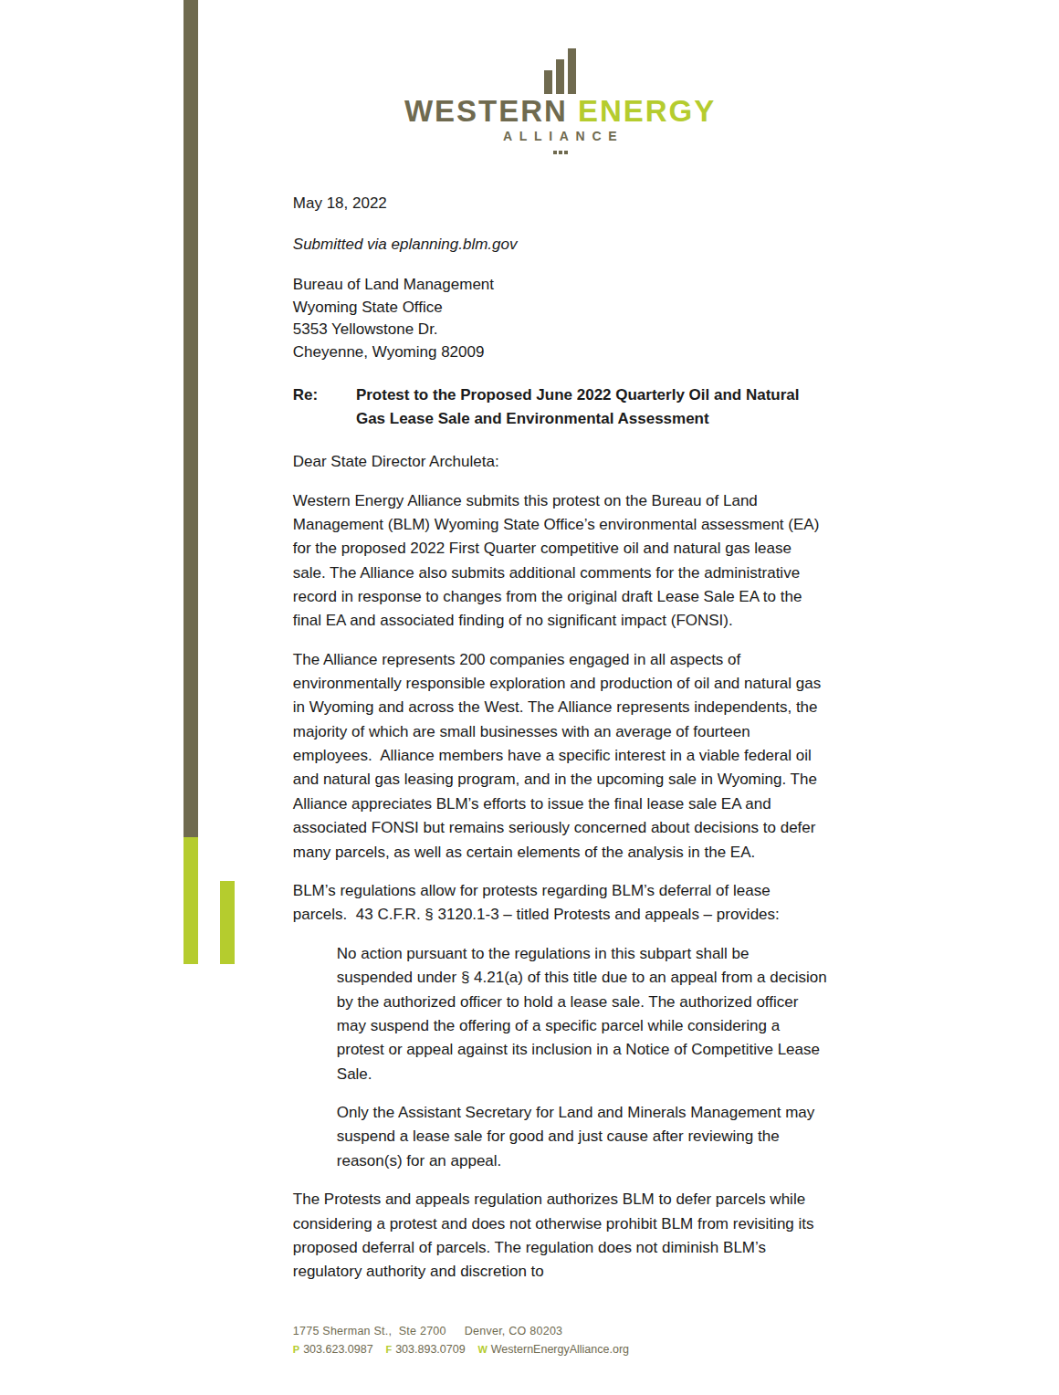WESTERN ENERGY
ALLIANCE
May 18, 2022
Submitted via eplanning.blm.gov
Bureau of Land Management
Wyoming State Office
5353 Yellowstone Dr.
Cheyenne, Wyoming 82009
Re:
Protest to the Proposed June 2022 Quarterly Oil and Natural Gas Lease Sale and Environmental Assessment
Dear State Director Archuleta:
Western Energy Alliance submits this protest on the Bureau of Land Management (BLM) Wyoming State Office’s environmental assessment (EA) for the proposed 2022 First Quarter competitive oil and natural gas lease sale. The Alliance also submits additional comments for the administrative record in response to changes from the original draft Lease Sale EA to the final EA and associated finding of no significant impact (FONSI).
The Alliance represents 200 companies engaged in all aspects of environmentally responsible exploration and production of oil and natural gas in Wyoming and across the West. The Alliance represents independents, the majority of which are small businesses with an average of fourteen employees. Alliance members have a specific interest in a viable federal oil and natural gas leasing program, and in the upcoming sale in Wyoming. The Alliance appreciates BLM’s efforts to issue the final lease sale EA and associated FONSI but remains seriously concerned about decisions to defer many parcels, as well as certain elements of the analysis in the EA.
BLM’s regulations allow for protests regarding BLM’s deferral of lease parcels. 43 C.F.R. § 3120.1-3 – titled Protests and appeals – provides:
No action pursuant to the regulations in this subpart shall be suspended under § 4.21(a) of this title due to an appeal from a decision by the authorized officer to hold a lease sale. The authorized officer may suspend the offering of a specific parcel while considering a protest or appeal against its inclusion in a Notice of Competitive Lease Sale.
Only the Assistant Secretary for Land and Minerals Management may suspend a lease sale for good and just cause after reviewing the reason(s) for an appeal.
The Protests and appeals regulation authorizes BLM to defer parcels while considering a protest and does not otherwise prohibit BLM from revisiting its proposed deferral of parcels. The regulation does not diminish BLM’s regulatory authority and discretion to
1775 Sherman St., Ste 2700 Denver, CO 80203
P 303.623.0987 F 303.893.0709 W WesternEnergyAlliance.org